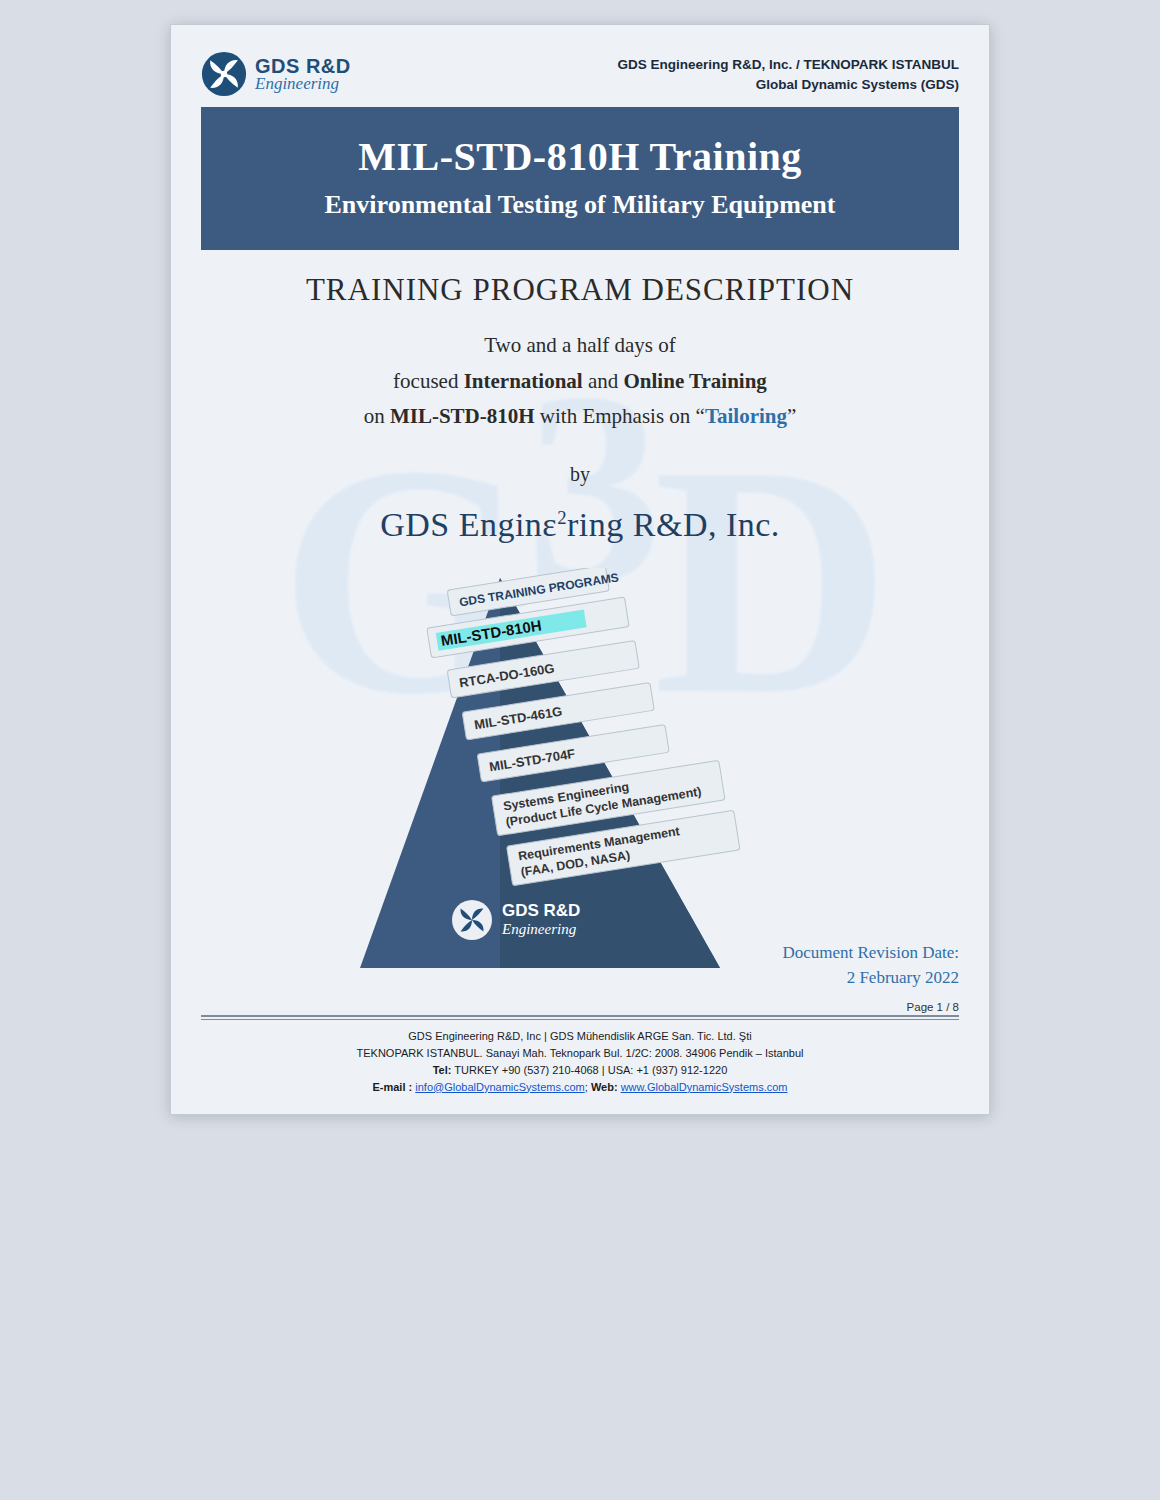G3D
GDS R&D
Engineering
GDS Engineering R&D, Inc. / TEKNOPARK ISTANBUL
Global Dynamic Systems (GDS)
MIL-STD-810H Training
Environmental Testing of Military Equipment
TRAINING PROGRAM DESCRIPTION
Two and a half days of
focused International and Online Training
on MIL-STD-810H with Emphasis on “Tailoring”
by
GDS Enginε2ring R&D, Inc.
GDS TRAINING PROGRAMS MIL-STD-810H RTCA-DO-160G MIL-STD-461G MIL-STD-704F Systems Engineering (Product Life Cycle Management) Requirements Management (FAA, DOD, NASA) GDS R&D Engineering
Document Revision Date:
2 February 2022
Page 1 / 8
GDS Engineering R&D, Inc | GDS Mühendislik ARGE San. Tic. Ltd. Şti
TEKNOPARK ISTANBUL. Sanayi Mah. Teknopark Bul. 1/2C: 2008. 34906 Pendik – Istanbul
Tel: TURKEY +90 (537) 210-4068 | USA: +1 (937) 912-1220
E-mail : info@GlobalDynamicSystems.com; Web: www.GlobalDynamicSystems.com